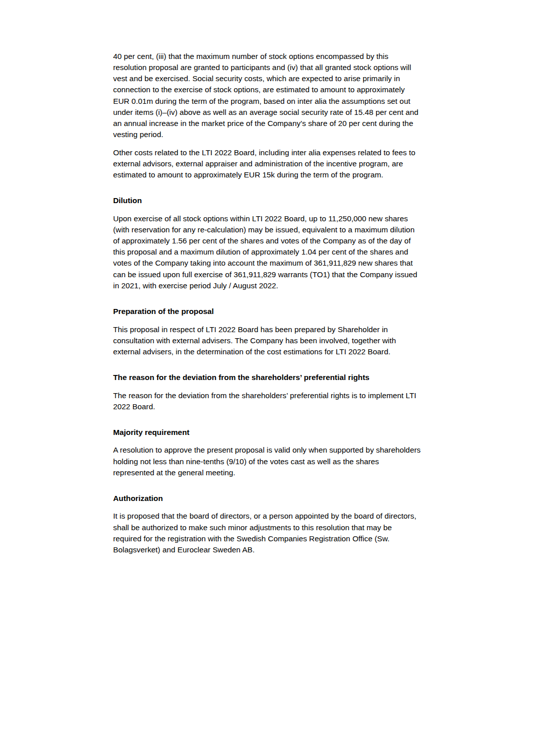40 per cent, (iii) that the maximum number of stock options encompassed by this resolution proposal are granted to participants and (iv) that all granted stock options will vest and be exercised. Social security costs, which are expected to arise primarily in connection to the exercise of stock options, are estimated to amount to approximately EUR 0.01m during the term of the program, based on inter alia the assumptions set out under items (i)–(iv) above as well as an average social security rate of 15.48 per cent and an annual increase in the market price of the Company’s share of 20 per cent during the vesting period.
Other costs related to the LTI 2022 Board, including inter alia expenses related to fees to external advisors, external appraiser and administration of the incentive program, are estimated to amount to approximately EUR 15k during the term of the program.
Dilution
Upon exercise of all stock options within LTI 2022 Board, up to 11,250,000 new shares (with reservation for any re-calculation) may be issued, equivalent to a maximum dilution of approximately 1.56 per cent of the shares and votes of the Company as of the day of this proposal and a maximum dilution of approximately 1.04 per cent of the shares and votes of the Company taking into account the maximum of 361,911,829 new shares that can be issued upon full exercise of 361,911,829 warrants (TO1) that the Company issued in 2021, with exercise period July / August 2022.
Preparation of the proposal
This proposal in respect of LTI 2022 Board has been prepared by Shareholder in consultation with external advisers. The Company has been involved, together with external advisers, in the determination of the cost estimations for LTI 2022 Board.
The reason for the deviation from the shareholders’ preferential rights
The reason for the deviation from the shareholders’ preferential rights is to implement LTI 2022 Board.
Majority requirement
A resolution to approve the present proposal is valid only when supported by shareholders holding not less than nine-tenths (9/10) of the votes cast as well as the shares represented at the general meeting.
Authorization
It is proposed that the board of directors, or a person appointed by the board of directors, shall be authorized to make such minor adjustments to this resolution that may be required for the registration with the Swedish Companies Registration Office (Sw. Bolagsverket) and Euroclear Sweden AB.